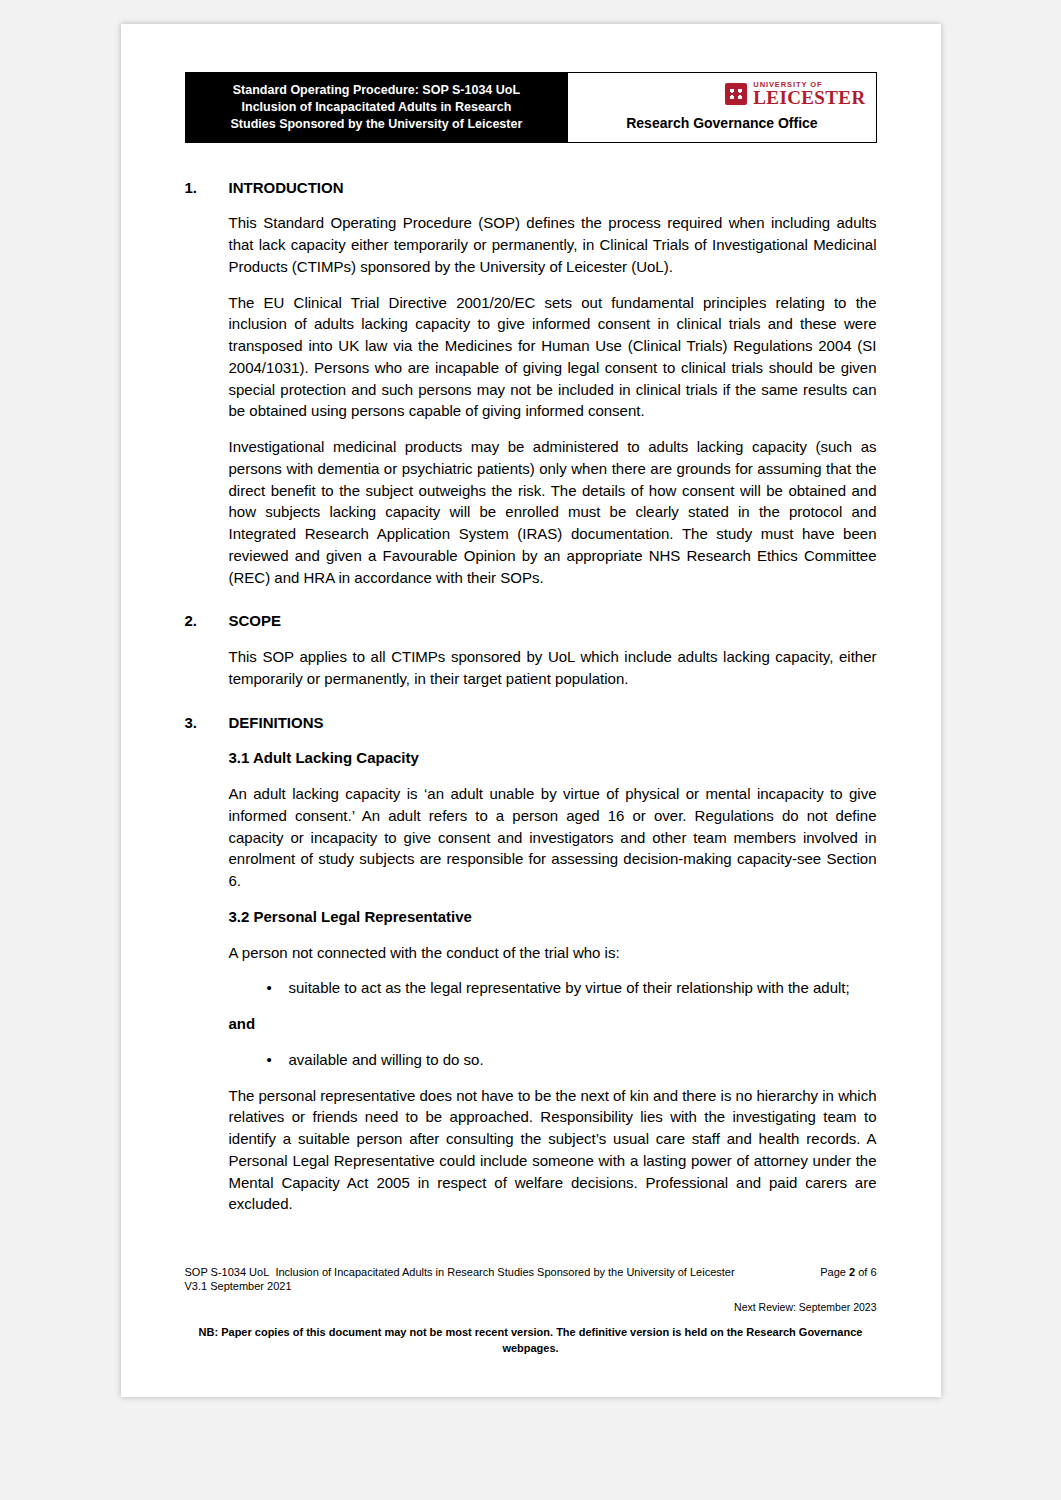Standard Operating Procedure: SOP S-1034 UoL
Inclusion of Incapacitated Adults in Research
Studies Sponsored by the University of Leicester
UNIVERSITY OF LEICESTER
Research Governance Office
Introduction
This Standard Operating Procedure (SOP) defines the process required when including adults that lack capacity either temporarily or permanently, in Clinical Trials of Investigational Medicinal Products (CTIMPs) sponsored by the University of Leicester (UoL).
The EU Clinical Trial Directive 2001/20/EC sets out fundamental principles relating to the inclusion of adults lacking capacity to give informed consent in clinical trials and these were transposed into UK law via the Medicines for Human Use (Clinical Trials) Regulations 2004 (SI 2004/1031). Persons who are incapable of giving legal consent to clinical trials should be given special protection and such persons may not be included in clinical trials if the same results can be obtained using persons capable of giving informed consent.
Investigational medicinal products may be administered to adults lacking capacity (such as persons with dementia or psychiatric patients) only when there are grounds for assuming that the direct benefit to the subject outweighs the risk. The details of how consent will be obtained and how subjects lacking capacity will be enrolled must be clearly stated in the protocol and Integrated Research Application System (IRAS) documentation. The study must have been reviewed and given a Favourable Opinion by an appropriate NHS Research Ethics Committee (REC) and HRA in accordance with their SOPs.
Scope
This SOP applies to all CTIMPs sponsored by UoL which include adults lacking capacity, either temporarily or permanently, in their target patient population.
Definitions
3.1 Adult Lacking Capacity
An adult lacking capacity is ‘an adult unable by virtue of physical or mental incapacity to give informed consent.’ An adult refers to a person aged 16 or over. Regulations do not define capacity or incapacity to give consent and investigators and other team members involved in enrolment of study subjects are responsible for assessing decision-making capacity-see Section 6.
3.2 Personal Legal Representative
A person not connected with the conduct of the trial who is:
suitable to act as the legal representative by virtue of their relationship with the adult;
and
available and willing to do so.
The personal representative does not have to be the next of kin and there is no hierarchy in which relatives or friends need to be approached. Responsibility lies with the investigating team to identify a suitable person after consulting the subject’s usual care staff and health records. A Personal Legal Representative could include someone with a lasting power of attorney under the Mental Capacity Act 2005 in respect of welfare decisions. Professional and paid carers are excluded.
SOP S-1034 UoL Inclusion of Incapacitated Adults in Research Studies Sponsored by the University of Leicester
V3.1 September 2021
Page 2 of 6
Next Review: September 2023
NB: Paper copies of this document may not be most recent version. The definitive version is held on the Research Governance webpages.